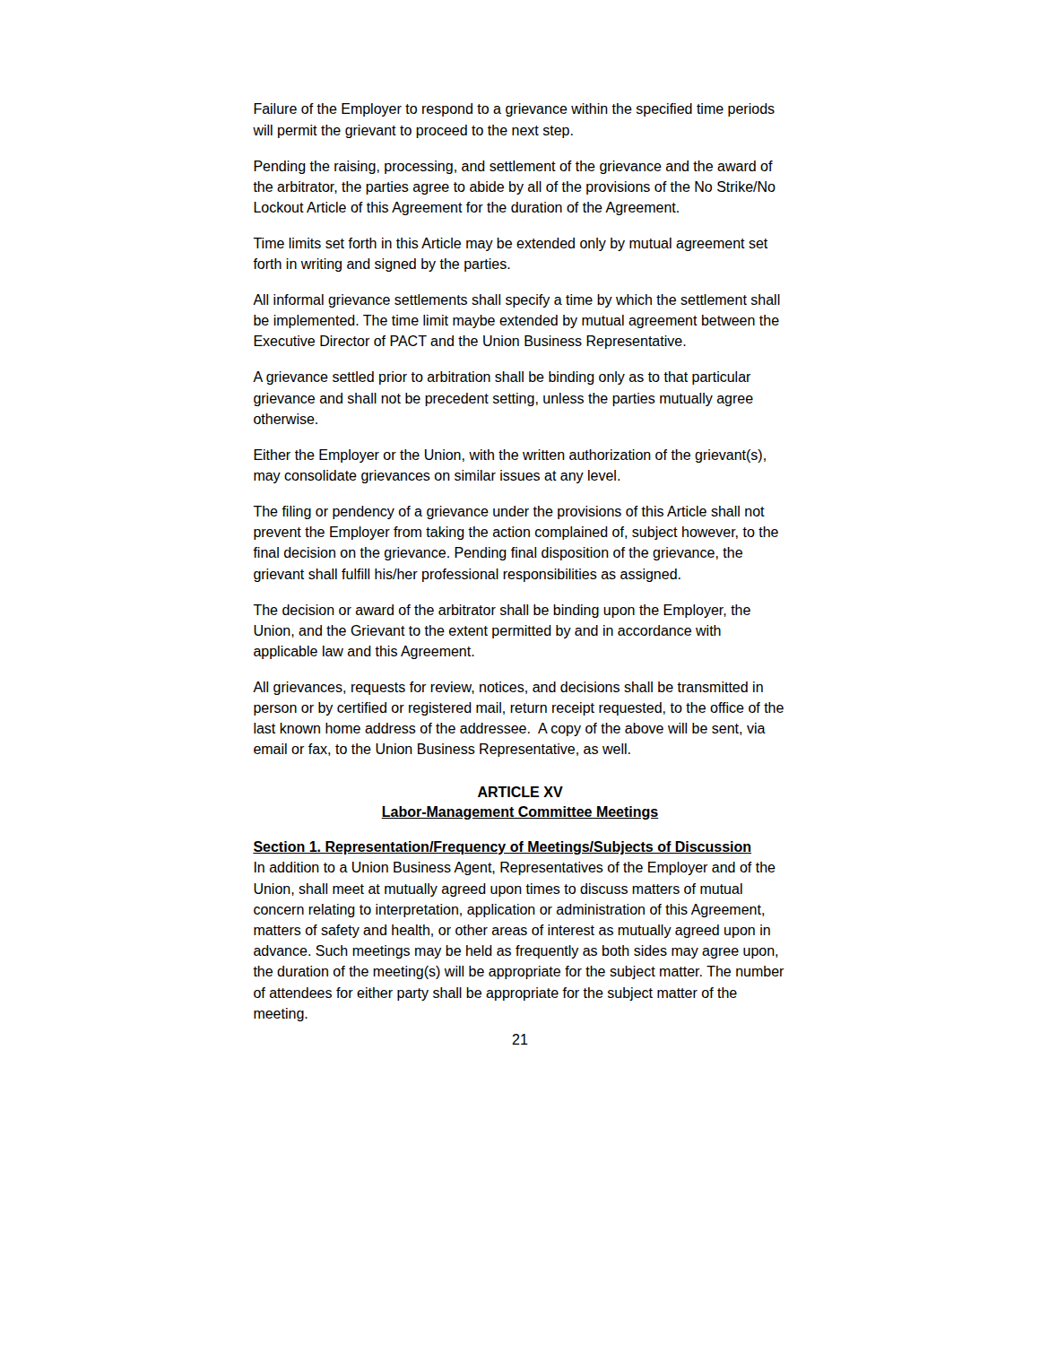Failure of the Employer to respond to a grievance within the specified time periods will permit the grievant to proceed to the next step.
Pending the raising, processing, and settlement of the grievance and the award of the arbitrator, the parties agree to abide by all of the provisions of the No Strike/No Lockout Article of this Agreement for the duration of the Agreement.
Time limits set forth in this Article may be extended only by mutual agreement set forth in writing and signed by the parties.
All informal grievance settlements shall specify a time by which the settlement shall be implemented. The time limit maybe extended by mutual agreement between the Executive Director of PACT and the Union Business Representative.
A grievance settled prior to arbitration shall be binding only as to that particular grievance and shall not be precedent setting, unless the parties mutually agree otherwise.
Either the Employer or the Union, with the written authorization of the grievant(s), may consolidate grievances on similar issues at any level.
The filing or pendency of a grievance under the provisions of this Article shall not prevent the Employer from taking the action complained of, subject however, to the final decision on the grievance. Pending final disposition of the grievance, the grievant shall fulfill his/her professional responsibilities as assigned.
The decision or award of the arbitrator shall be binding upon the Employer, the Union, and the Grievant to the extent permitted by and in accordance with applicable law and this Agreement.
All grievances, requests for review, notices, and decisions shall be transmitted in person or by certified or registered mail, return receipt requested, to the office of the last known home address of the addressee. A copy of the above will be sent, via email or fax, to the Union Business Representative, as well.
ARTICLE XV
Labor-Management Committee Meetings
Section 1. Representation/Frequency of Meetings/Subjects of Discussion
In addition to a Union Business Agent, Representatives of the Employer and of the Union, shall meet at mutually agreed upon times to discuss matters of mutual concern relating to interpretation, application or administration of this Agreement, matters of safety and health, or other areas of interest as mutually agreed upon in advance. Such meetings may be held as frequently as both sides may agree upon, the duration of the meeting(s) will be appropriate for the subject matter. The number of attendees for either party shall be appropriate for the subject matter of the meeting.
21